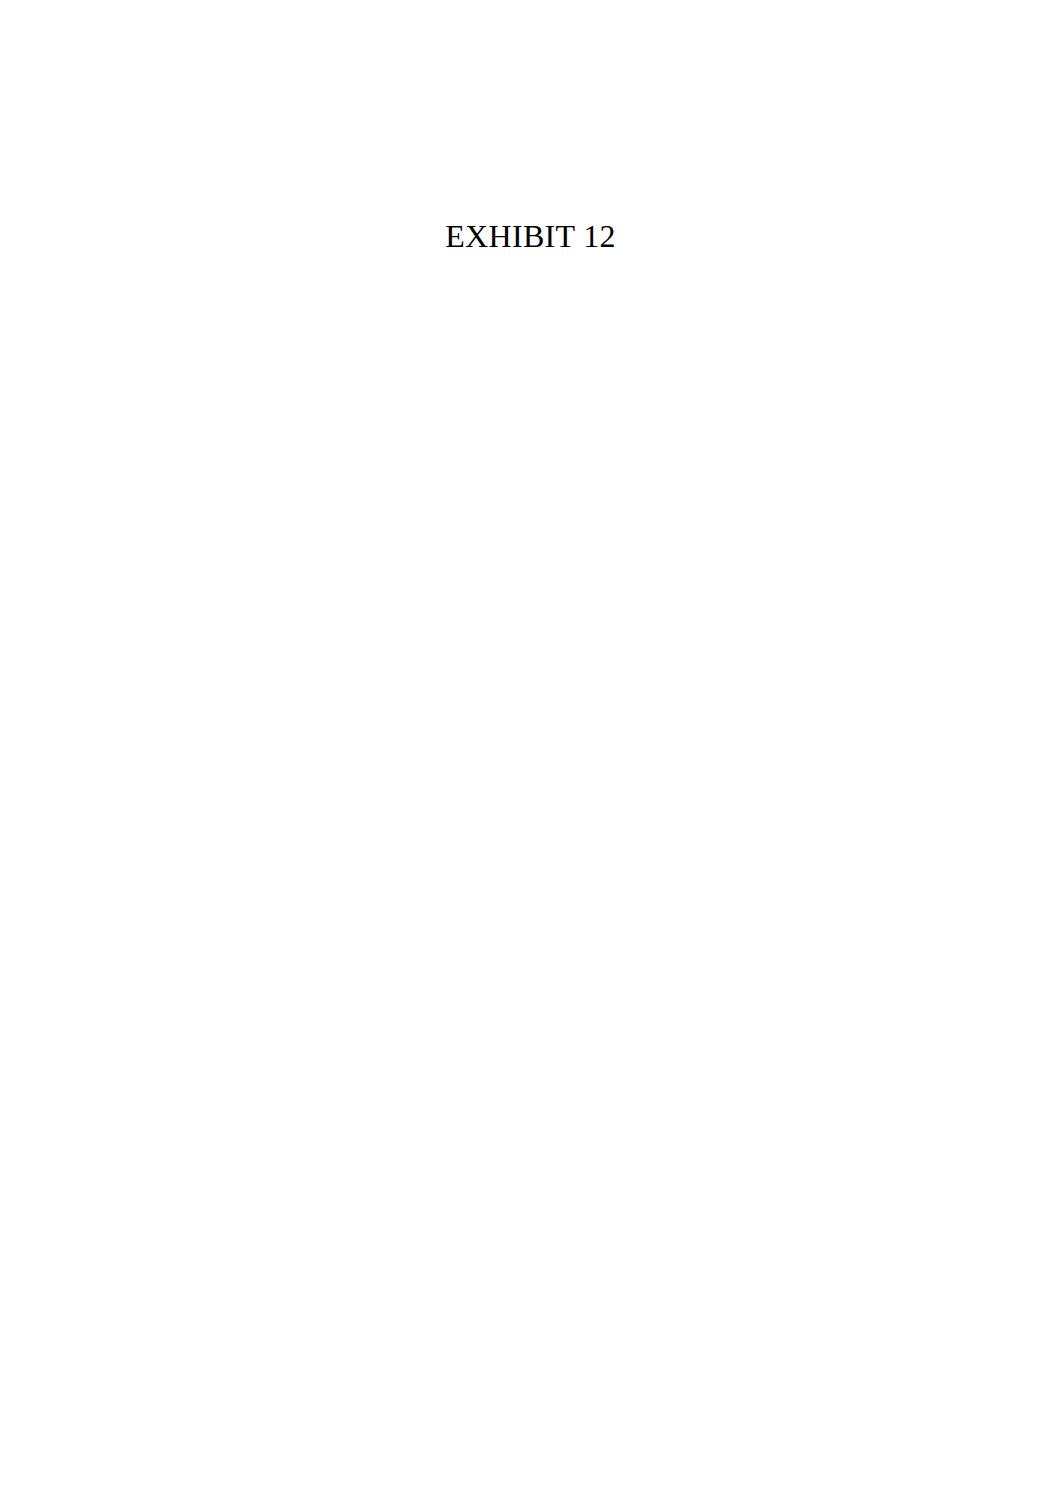EXHIBIT 12